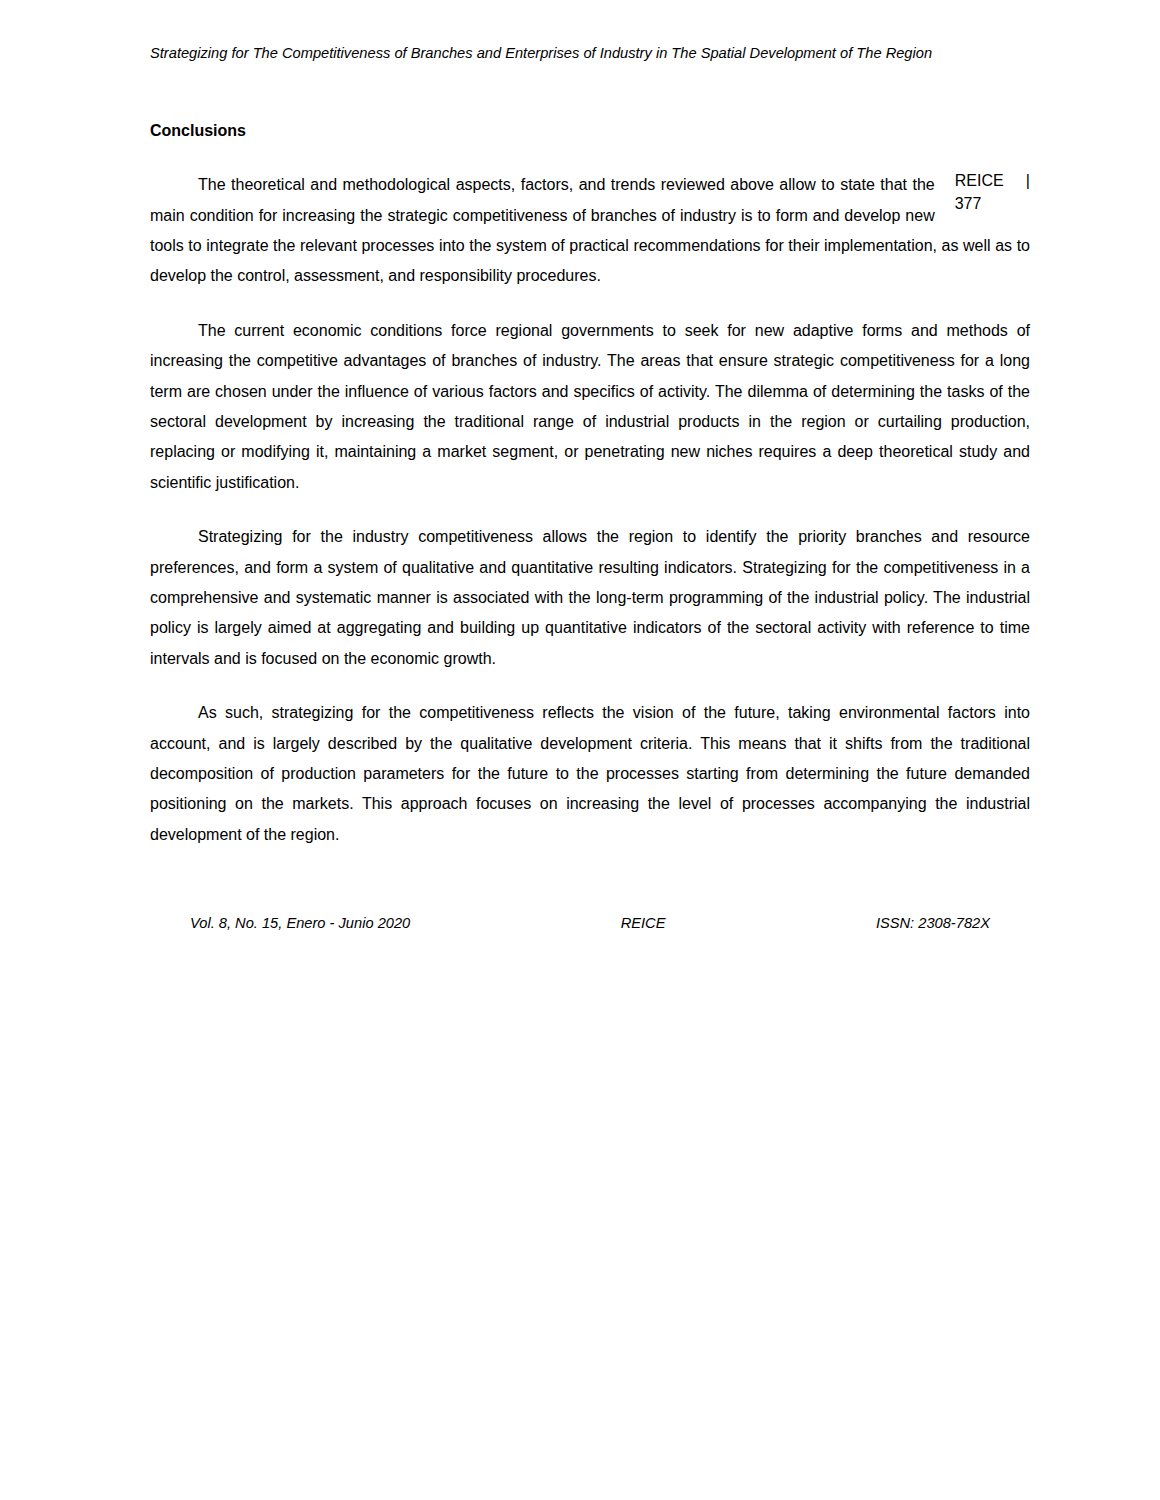Strategizing for The Competitiveness of Branches and Enterprises of Industry in The Spatial Development of The Region
Conclusions
REICE |
377
The theoretical and methodological aspects, factors, and trends reviewed above allow to state that the main condition for increasing the strategic competitiveness of branches of industry is to form and develop new tools to integrate the relevant processes into the system of practical recommendations for their implementation, as well as to develop the control, assessment, and responsibility procedures.
The current economic conditions force regional governments to seek for new adaptive forms and methods of increasing the competitive advantages of branches of industry. The areas that ensure strategic competitiveness for a long term are chosen under the influence of various factors and specifics of activity. The dilemma of determining the tasks of the sectoral development by increasing the traditional range of industrial products in the region or curtailing production, replacing or modifying it, maintaining a market segment, or penetrating new niches requires a deep theoretical study and scientific justification.
Strategizing for the industry competitiveness allows the region to identify the priority branches and resource preferences, and form a system of qualitative and quantitative resulting indicators. Strategizing for the competitiveness in a comprehensive and systematic manner is associated with the long-term programming of the industrial policy. The industrial policy is largely aimed at aggregating and building up quantitative indicators of the sectoral activity with reference to time intervals and is focused on the economic growth.
As such, strategizing for the competitiveness reflects the vision of the future, taking environmental factors into account, and is largely described by the qualitative development criteria. This means that it shifts from the traditional decomposition of production parameters for the future to the processes starting from determining the future demanded positioning on the markets. This approach focuses on increasing the level of processes accompanying the industrial development of the region.
Vol. 8, No. 15, Enero - Junio 2020 REICE ISSN: 2308-782X